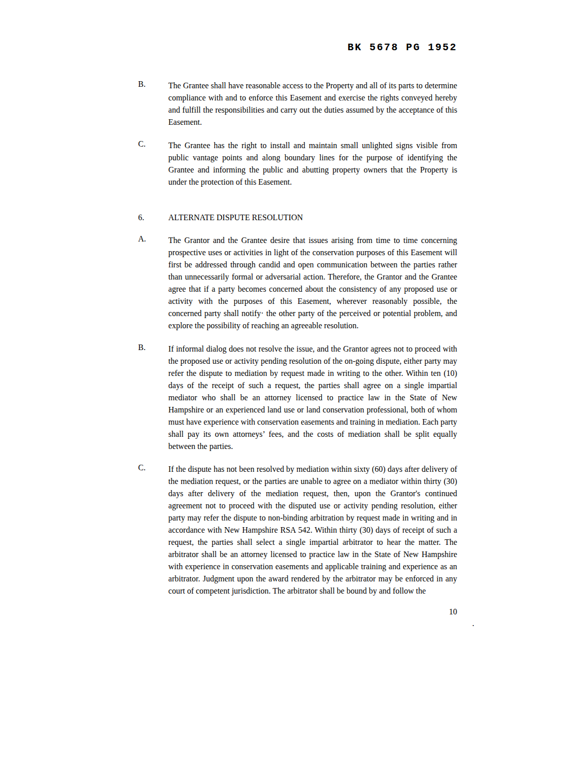BK 5678 PG 1952
B.
The Grantee shall have reasonable access to the Property and all of its parts to determine compliance with and to enforce this Easement and exercise the rights conveyed hereby and fulfill the responsibilities and carry out the duties assumed by the acceptance of this Easement.
C.
The Grantee has the right to install and maintain small unlighted signs visible from public vantage points and along boundary lines for the purpose of identifying the Grantee and informing the public and abutting property owners that the Property is under the protection of this Easement.
6. ALTERNATE DISPUTE RESOLUTION
A.
The Grantor and the Grantee desire that issues arising from time to time concerning prospective uses or activities in light of the conservation purposes of this Easement will first be addressed through candid and open communication between the parties rather than unnecessarily formal or adversarial action. Therefore, the Grantor and the Grantee agree that if a party becomes concerned about the consistency of any proposed use or activity with the purposes of this Easement, wherever reasonably possible, the concerned party shall notify· the other party of the perceived or potential problem, and explore the possibility of reaching an agreeable resolution.
B.
If informal dialog does not resolve the issue, and the Grantor agrees not to proceed with the proposed use or activity pending resolution of the on-going dispute, either party may refer the dispute to mediation by request made in writing to the other. Within ten (10) days of the receipt of such a request, the parties shall agree on a single impartial mediator who shall be an attorney licensed to practice law in the State of New Hampshire or an experienced land use or land conservation professional, both of whom must have experience with conservation easements and training in mediation. Each party shall pay its own attorneys’ fees, and the costs of mediation shall be split equally between the parties.
C.
If the dispute has not been resolved by mediation within sixty (60) days after delivery of the mediation request, or the parties are unable to agree on a mediator within thirty (30) days after delivery of the mediation request, then, upon the Grantor's continued agreement not to proceed with the disputed use or activity pending resolution, either party may refer the dispute to non-binding arbitration by request made in writing and in accordance with New Hampshire RSA 542. Within thirty (30) days of receipt of such a request, the parties shall select a single impartial arbitrator to hear the matter. The arbitrator shall be an attorney licensed to practice law in the State of New Hampshire with experience in conservation easements and applicable training and experience as an arbitrator. Judgment upon the award rendered by the arbitrator may be enforced in any court of competent jurisdiction. The arbitrator shall be bound by and follow the
10
.